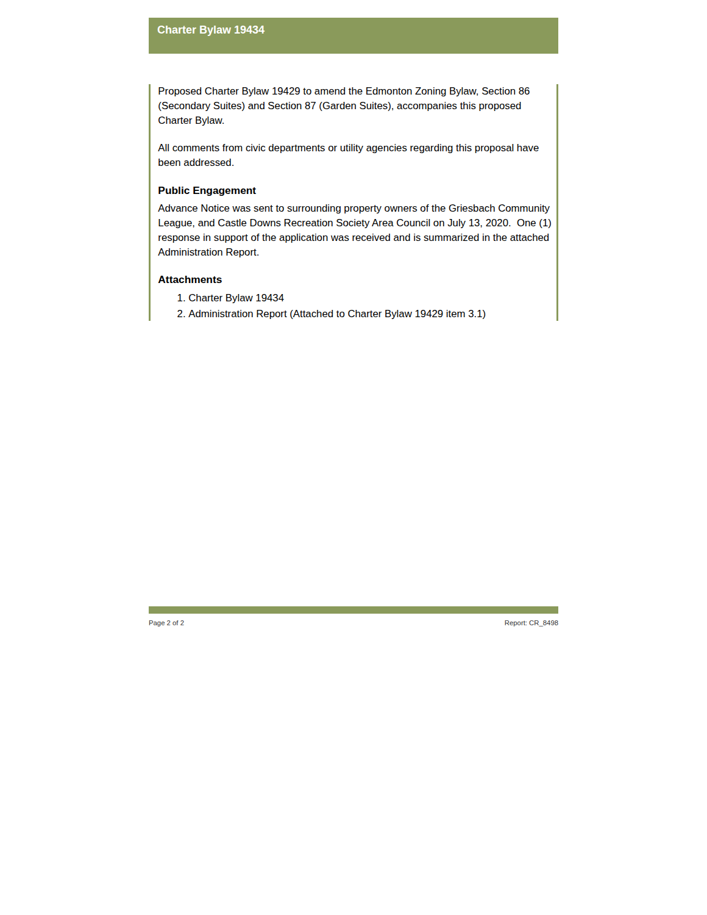Charter Bylaw 19434
Proposed Charter Bylaw 19429 to amend the Edmonton Zoning Bylaw, Section 86 (Secondary Suites) and Section 87 (Garden Suites), accompanies this proposed Charter Bylaw.
All comments from civic departments or utility agencies regarding this proposal have been addressed.
Public Engagement
Advance Notice was sent to surrounding property owners of the Griesbach Community League, and Castle Downs Recreation Society Area Council on July 13, 2020. One (1) response in support of the application was received and is summarized in the attached Administration Report.
Attachments
Charter Bylaw 19434
Administration Report (Attached to Charter Bylaw 19429 item 3.1)
Page 2 of 2 Report: CR_8498